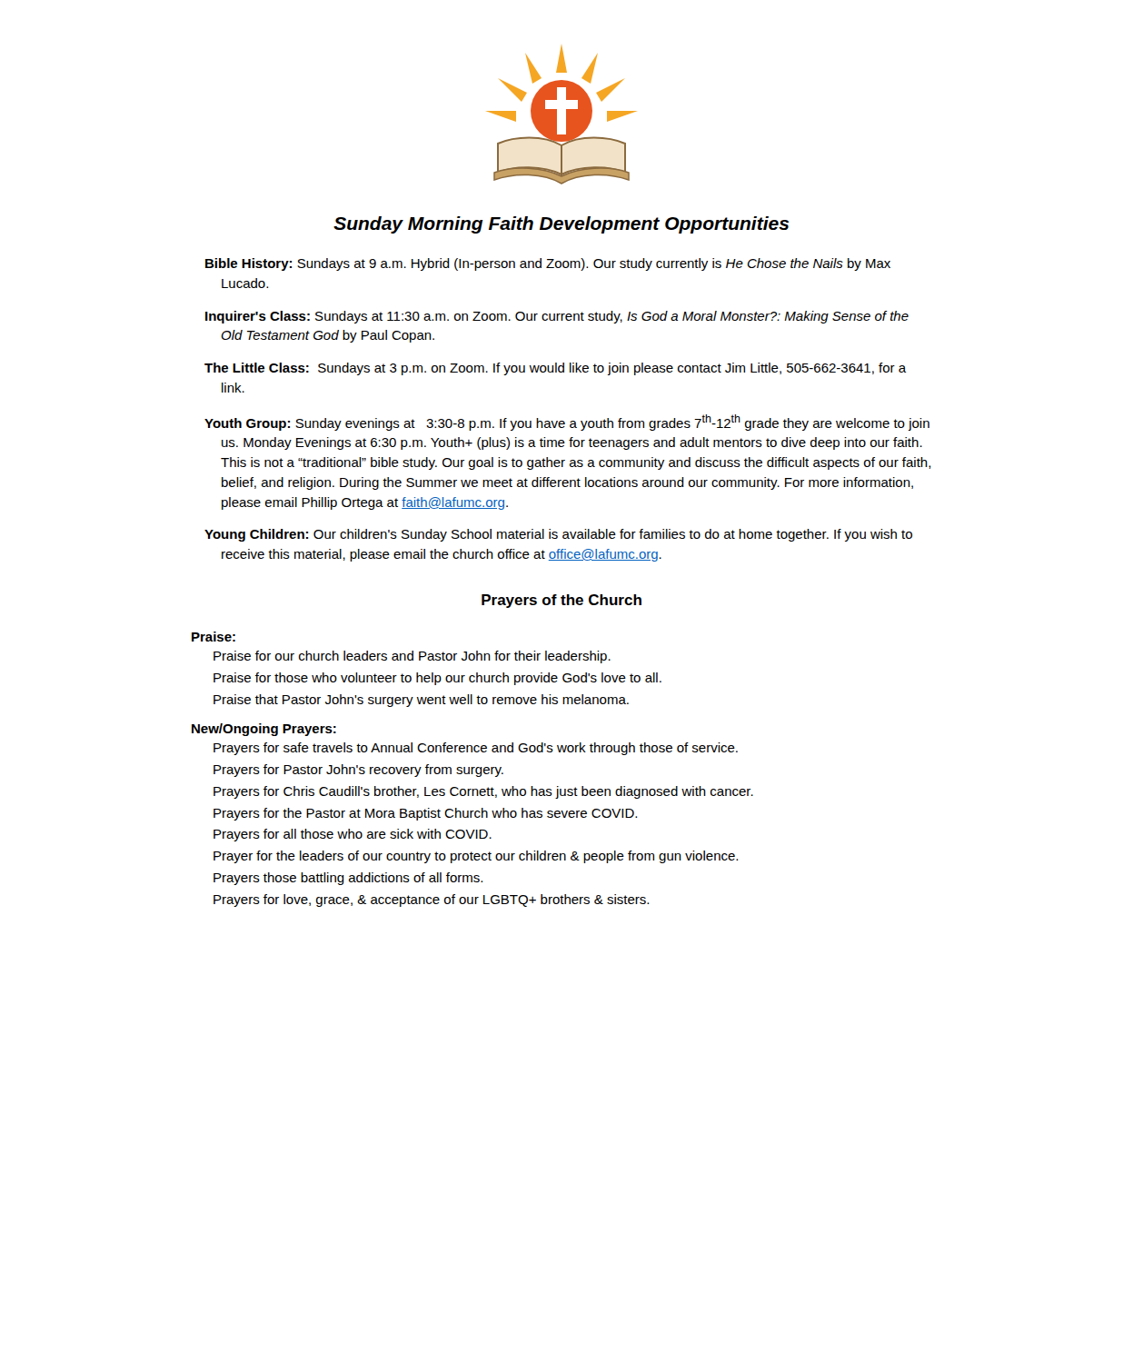Sunday Morning Faith Development Opportunities
Bible History: Sundays at 9 a.m. Hybrid (In-person and Zoom). Our study currently is He Chose the Nails by Max Lucado.
Inquirer's Class: Sundays at 11:30 a.m. on Zoom. Our current study, Is God a Moral Monster?: Making Sense of the Old Testament God by Paul Copan.
The Little Class: Sundays at 3 p.m. on Zoom. If you would like to join please contact Jim Little, 505-662-3641, for a link.
Youth Group: Sunday evenings at 3:30-8 p.m. If you have a youth from grades 7th-12th grade they are welcome to join us. Monday Evenings at 6:30 p.m. Youth+ (plus) is a time for teenagers and adult mentors to dive deep into our faith. This is not a “traditional” bible study. Our goal is to gather as a community and discuss the difficult aspects of our faith, belief, and religion. During the Summer we meet at different locations around our community. For more information, please email Phillip Ortega at faith@lafumc.org.
Young Children: Our children's Sunday School material is available for families to do at home together. If you wish to receive this material, please email the church office at office@lafumc.org.
Prayers of the Church
Praise:
Praise for our church leaders and Pastor John for their leadership.
Praise for those who volunteer to help our church provide God's love to all.
Praise that Pastor John's surgery went well to remove his melanoma.
New/Ongoing Prayers:
Prayers for safe travels to Annual Conference and God's work through those of service.
Prayers for Pastor John's recovery from surgery.
Prayers for Chris Caudill's brother, Les Cornett, who has just been diagnosed with cancer.
Prayers for the Pastor at Mora Baptist Church who has severe COVID.
Prayers for all those who are sick with COVID.
Prayer for the leaders of our country to protect our children & people from gun violence.
Prayers those battling addictions of all forms.
Prayers for love, grace, & acceptance of our LGBTQ+ brothers & sisters.